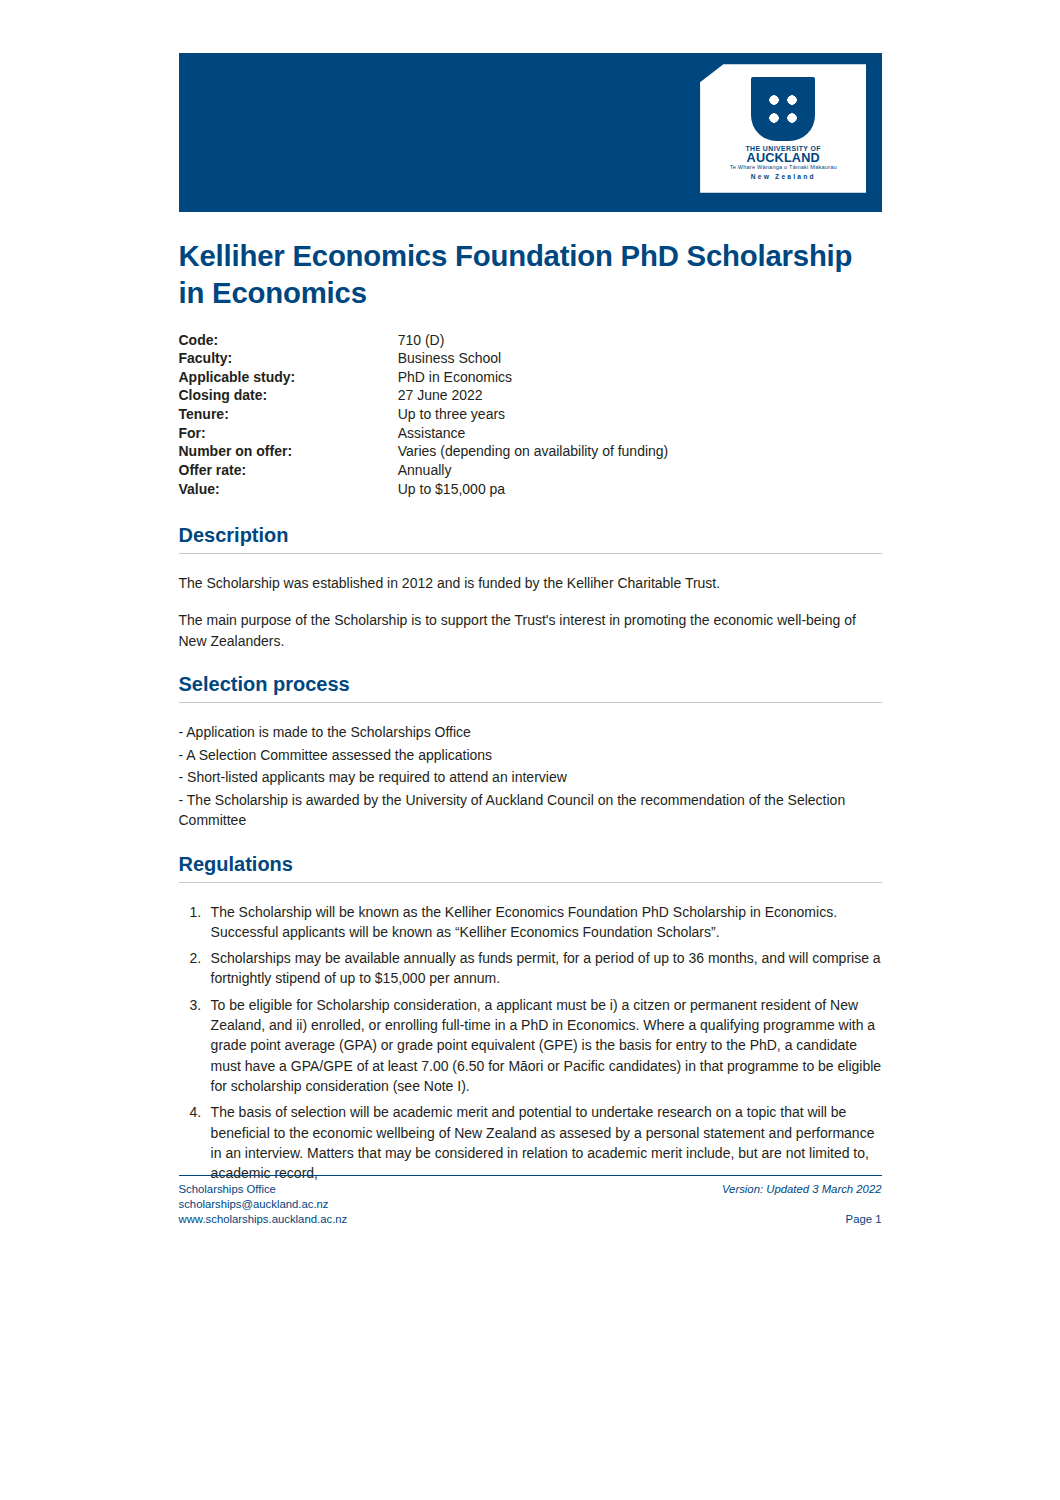The University of
Auckland
Te Whare Wānanga o Tāmaki Makaurau
New Zealand
Kelliher Economics Foundation PhD Scholarship in Economics
| Code: | 710 (D) |
| Faculty: | Business School |
| Applicable study: | PhD in Economics |
| Closing date: | 27 June 2022 |
| Tenure: | Up to three years |
| For: | Assistance |
| Number on offer: | Varies (depending on availability of funding) |
| Offer rate: | Annually |
| Value: | Up to $15,000 pa |
Description
The Scholarship was established in 2012 and is funded by the Kelliher Charitable Trust.
The main purpose of the Scholarship is to support the Trust's interest in promoting the economic well-being of New Zealanders.
Selection process
- Application is made to the Scholarships Office
- A Selection Committee assessed the applications
- Short-listed applicants may be required to attend an interview
- The Scholarship is awarded by the University of Auckland Council on the recommendation of the Selection Committee
Regulations
The Scholarship will be known as the Kelliher Economics Foundation PhD Scholarship in Economics. Successful applicants will be known as “Kelliher Economics Foundation Scholars”.
Scholarships may be available annually as funds permit, for a period of up to 36 months, and will comprise a fortnightly stipend of up to $15,000 per annum.
To be eligible for Scholarship consideration, a applicant must be i) a citzen or permanent resident of New Zealand, and ii) enrolled, or enrolling full-time in a PhD in Economics. Where a qualifying programme with a grade point average (GPA) or grade point equivalent (GPE) is the basis for entry to the PhD, a candidate must have a GPA/GPE of at least 7.00 (6.50 for Māori or Pacific candidates) in that programme to be eligible for scholarship consideration (see Note I).
The basis of selection will be academic merit and potential to undertake research on a topic that will be beneficial to the economic wellbeing of New Zealand as assesed by a personal statement and performance in an interview. Matters that may be considered in relation to academic merit include, but are not limited to, academic record,
Scholarships Office
scholarships@auckland.ac.nz
www.scholarships.auckland.ac.nz
Version: Updated 3 March 2022
Page 1